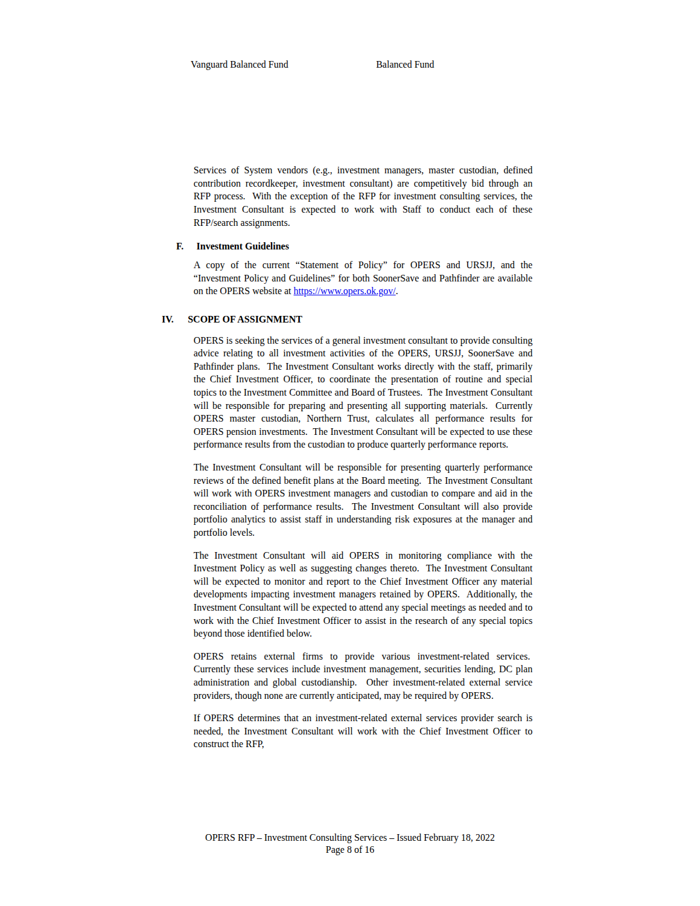Vanguard Balanced Fund Balanced Fund
Services of System vendors (e.g., investment managers, master custodian, defined contribution recordkeeper, investment consultant) are competitively bid through an RFP process. With the exception of the RFP for investment consulting services, the Investment Consultant is expected to work with Staff to conduct each of these RFP/search assignments.
F. Investment Guidelines
A copy of the current “Statement of Policy” for OPERS and URSJJ, and the “Investment Policy and Guidelines” for both SoonerSave and Pathfinder are available on the OPERS website at https://www.opers.ok.gov/.
IV. SCOPE OF ASSIGNMENT
OPERS is seeking the services of a general investment consultant to provide consulting advice relating to all investment activities of the OPERS, URSJJ, SoonerSave and Pathfinder plans. The Investment Consultant works directly with the staff, primarily the Chief Investment Officer, to coordinate the presentation of routine and special topics to the Investment Committee and Board of Trustees. The Investment Consultant will be responsible for preparing and presenting all supporting materials. Currently OPERS master custodian, Northern Trust, calculates all performance results for OPERS pension investments. The Investment Consultant will be expected to use these performance results from the custodian to produce quarterly performance reports.
The Investment Consultant will be responsible for presenting quarterly performance reviews of the defined benefit plans at the Board meeting. The Investment Consultant will work with OPERS investment managers and custodian to compare and aid in the reconciliation of performance results. The Investment Consultant will also provide portfolio analytics to assist staff in understanding risk exposures at the manager and portfolio levels.
The Investment Consultant will aid OPERS in monitoring compliance with the Investment Policy as well as suggesting changes thereto. The Investment Consultant will be expected to monitor and report to the Chief Investment Officer any material developments impacting investment managers retained by OPERS. Additionally, the Investment Consultant will be expected to attend any special meetings as needed and to work with the Chief Investment Officer to assist in the research of any special topics beyond those identified below.
OPERS retains external firms to provide various investment-related services. Currently these services include investment management, securities lending, DC plan administration and global custodianship. Other investment-related external service providers, though none are currently anticipated, may be required by OPERS.
If OPERS determines that an investment-related external services provider search is needed, the Investment Consultant will work with the Chief Investment Officer to construct the RFP,
OPERS RFP – Investment Consulting Services – Issued February 18, 2022
Page 8 of 16